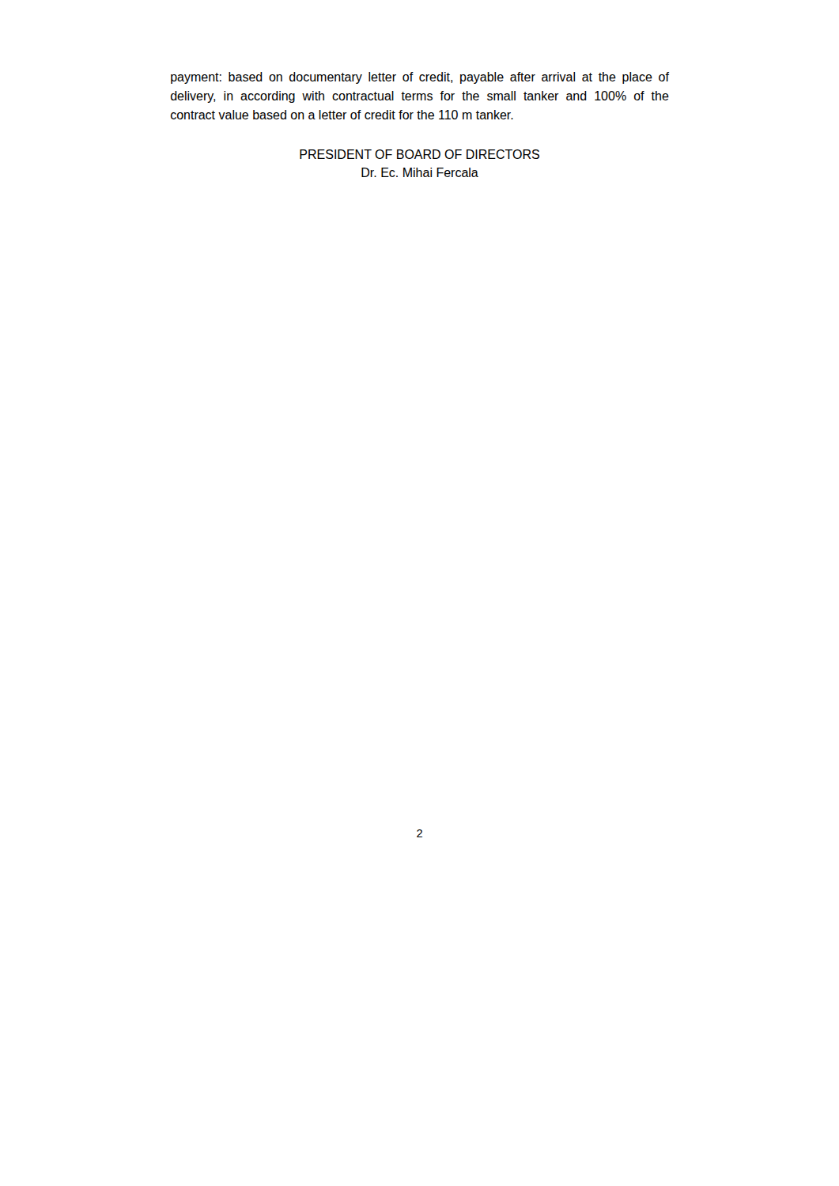payment: based on documentary letter of credit, payable after arrival at the place of delivery, in according with contractual terms for the small tanker and 100% of the contract value based on a letter of credit for the 110 m tanker.
PRESIDENT OF BOARD OF DIRECTORS
Dr. Ec. Mihai Fercala
2